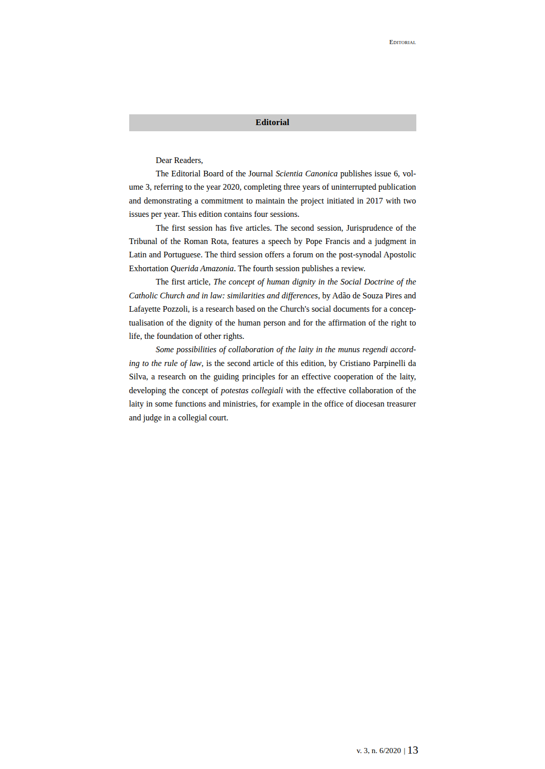Editorial
Editorial
Dear Readers,
The Editorial Board of the Journal Scientia Canonica publishes issue 6, volume 3, referring to the year 2020, completing three years of uninterrupted publication and demonstrating a commitment to maintain the project initiated in 2017 with two issues per year. This edition contains four sessions.
The first session has five articles. The second session, Jurisprudence of the Tribunal of the Roman Rota, features a speech by Pope Francis and a judgment in Latin and Portuguese. The third session offers a forum on the post-synodal Apostolic Exhortation Querida Amazonia. The fourth session publishes a review.
The first article, The concept of human dignity in the Social Doctrine of the Catholic Church and in law: similarities and differences, by Adão de Souza Pires and Lafayette Pozzoli, is a research based on the Church's social documents for a conceptualisation of the dignity of the human person and for the affirmation of the right to life, the foundation of other rights.
Some possibilities of collaboration of the laity in the munus regendi according to the rule of law, is the second article of this edition, by Cristiano Parpinelli da Silva, a research on the guiding principles for an effective cooperation of the laity, developing the concept of potestas collegiali with the effective collaboration of the laity in some functions and ministries, for example in the office of diocesan treasurer and judge in a collegial court.
v. 3, n. 6/2020|13